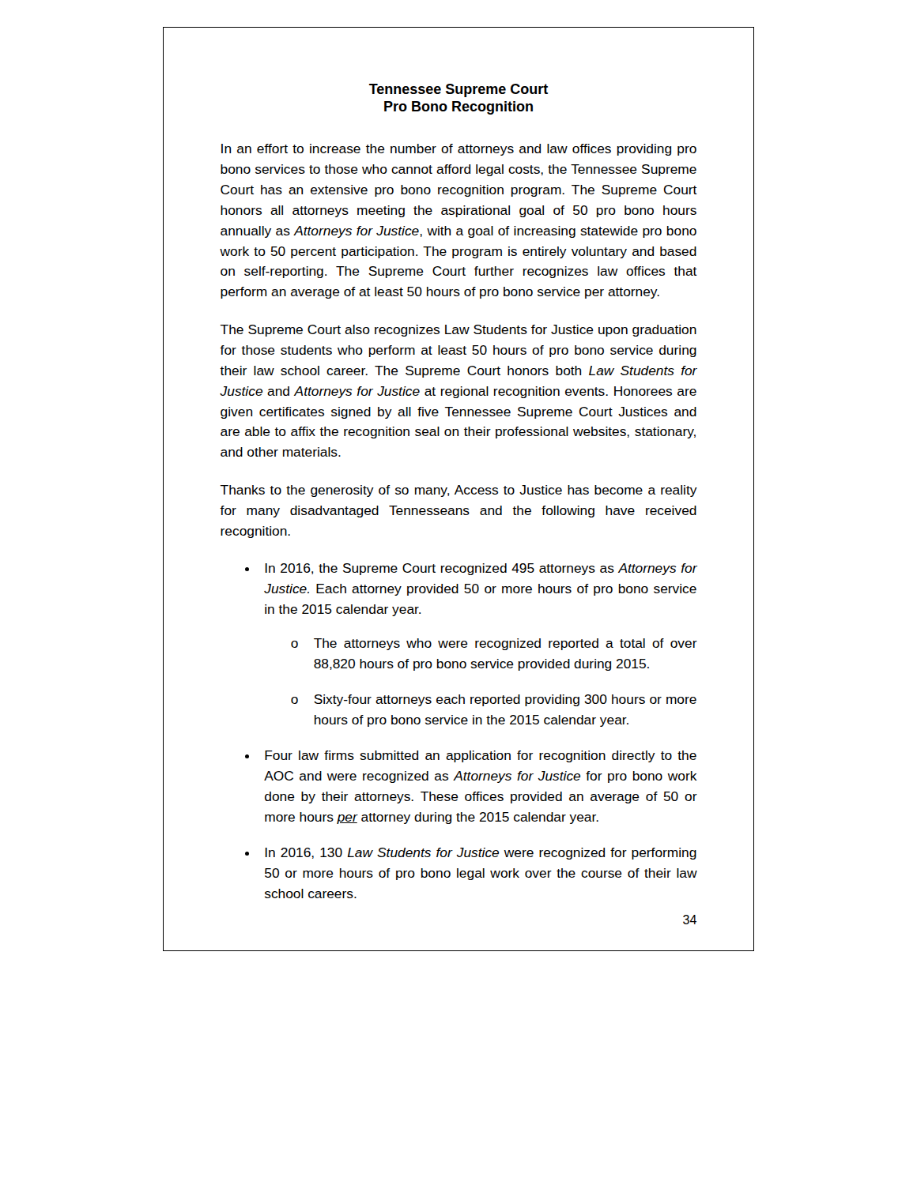Tennessee Supreme Court
Pro Bono Recognition
In an effort to increase the number of attorneys and law offices providing pro bono services to those who cannot afford legal costs, the Tennessee Supreme Court has an extensive pro bono recognition program. The Supreme Court honors all attorneys meeting the aspirational goal of 50 pro bono hours annually as Attorneys for Justice, with a goal of increasing statewide pro bono work to 50 percent participation. The program is entirely voluntary and based on self-reporting. The Supreme Court further recognizes law offices that perform an average of at least 50 hours of pro bono service per attorney.
The Supreme Court also recognizes Law Students for Justice upon graduation for those students who perform at least 50 hours of pro bono service during their law school career. The Supreme Court honors both Law Students for Justice and Attorneys for Justice at regional recognition events. Honorees are given certificates signed by all five Tennessee Supreme Court Justices and are able to affix the recognition seal on their professional websites, stationary, and other materials.
Thanks to the generosity of so many, Access to Justice has become a reality for many disadvantaged Tennesseans and the following have received recognition.
In 2016, the Supreme Court recognized 495 attorneys as Attorneys for Justice. Each attorney provided 50 or more hours of pro bono service in the 2015 calendar year.
The attorneys who were recognized reported a total of over 88,820 hours of pro bono service provided during 2015.
Sixty-four attorneys each reported providing 300 hours or more hours of pro bono service in the 2015 calendar year.
Four law firms submitted an application for recognition directly to the AOC and were recognized as Attorneys for Justice for pro bono work done by their attorneys. These offices provided an average of 50 or more hours per attorney during the 2015 calendar year.
In 2016, 130 Law Students for Justice were recognized for performing 50 or more hours of pro bono legal work over the course of their law school careers.
34